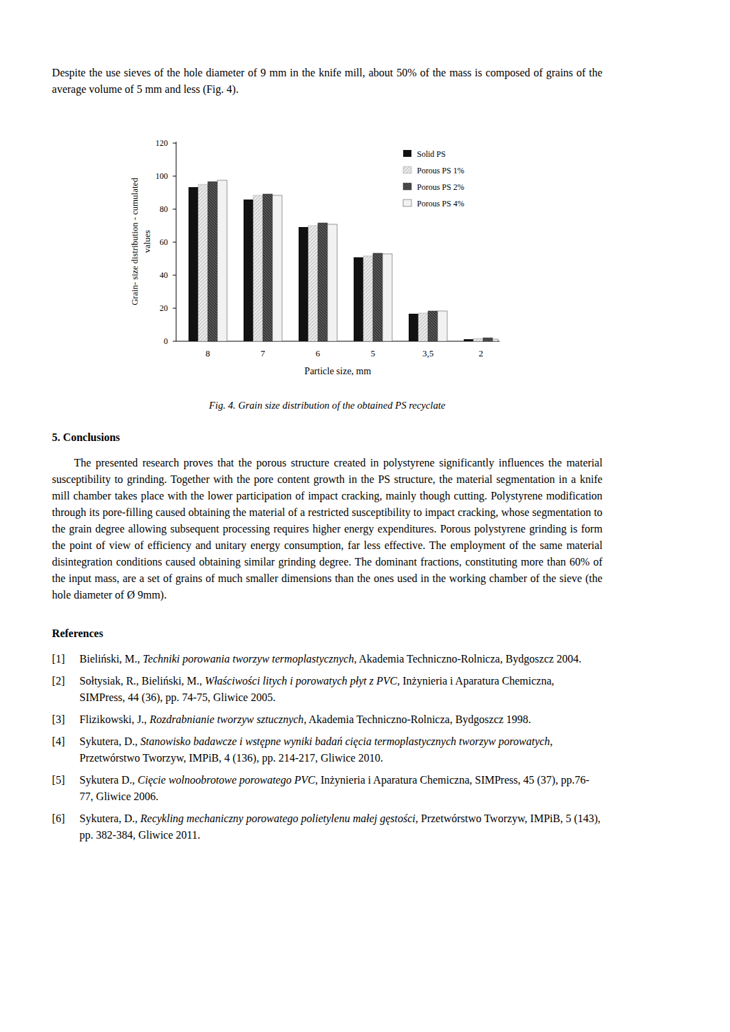Despite the use sieves of the hole diameter of 9 mm in the knife mill, about 50% of the mass is composed of grains of the average volume of 5 mm and less (Fig. 4).
0 20 40 60 80 100 120 Grain- size distribution - cumulated values 8 7 6 5 3,5 2 Particle size, mm Solid PS Porous PS 1% Porous PS 2% Porous PS 4%
Fig. 4. Grain size distribution of the obtained PS recyclate
5. Conclusions
The presented research proves that the porous structure created in polystyrene significantly influences the material susceptibility to grinding. Together with the pore content growth in the PS structure, the material segmentation in a knife mill chamber takes place with the lower participation of impact cracking, mainly though cutting. Polystyrene modification through its pore-filling caused obtaining the material of a restricted susceptibility to impact cracking, whose segmentation to the grain degree allowing subsequent processing requires higher energy expenditures. Porous polystyrene grinding is form the point of view of efficiency and unitary energy consumption, far less effective. The employment of the same material disintegration conditions caused obtaining similar grinding degree. The dominant fractions, constituting more than 60% of the input mass, are a set of grains of much smaller dimensions than the ones used in the working chamber of the sieve (the hole diameter of Ø 9mm).
References
[1] Bieliński, M., Techniki porowania tworzyw termoplastycznych, Akademia Techniczno-Rolnicza, Bydgoszcz 2004.
[2] Sołtysiak, R., Bieliński, M., Właściwości litych i porowatych płyt z PVC, Inżynieria i Aparatura Chemiczna, SIMPress, 44 (36), pp. 74-75, Gliwice 2005.
[3] Flizikowski, J., Rozdrabnianie tworzyw sztucznych, Akademia Techniczno-Rolnicza, Bydgoszcz 1998.
[4] Sykutera, D., Stanowisko badawcze i wstępne wyniki badań cięcia termoplastycznych tworzyw porowatych, Przetwórstwo Tworzyw, IMPiB, 4 (136), pp. 214-217, Gliwice 2010.
[5] Sykutera D., Cięcie wolnoobrotowe porowatego PVC, Inżynieria i Aparatura Chemiczna, SIMPress, 45 (37), pp.76-77, Gliwice 2006.
[6] Sykutera, D., Recykling mechaniczny porowatego polietylenu małej gęstości, Przetwórstwo Tworzyw, IMPiB, 5 (143), pp. 382-384, Gliwice 2011.